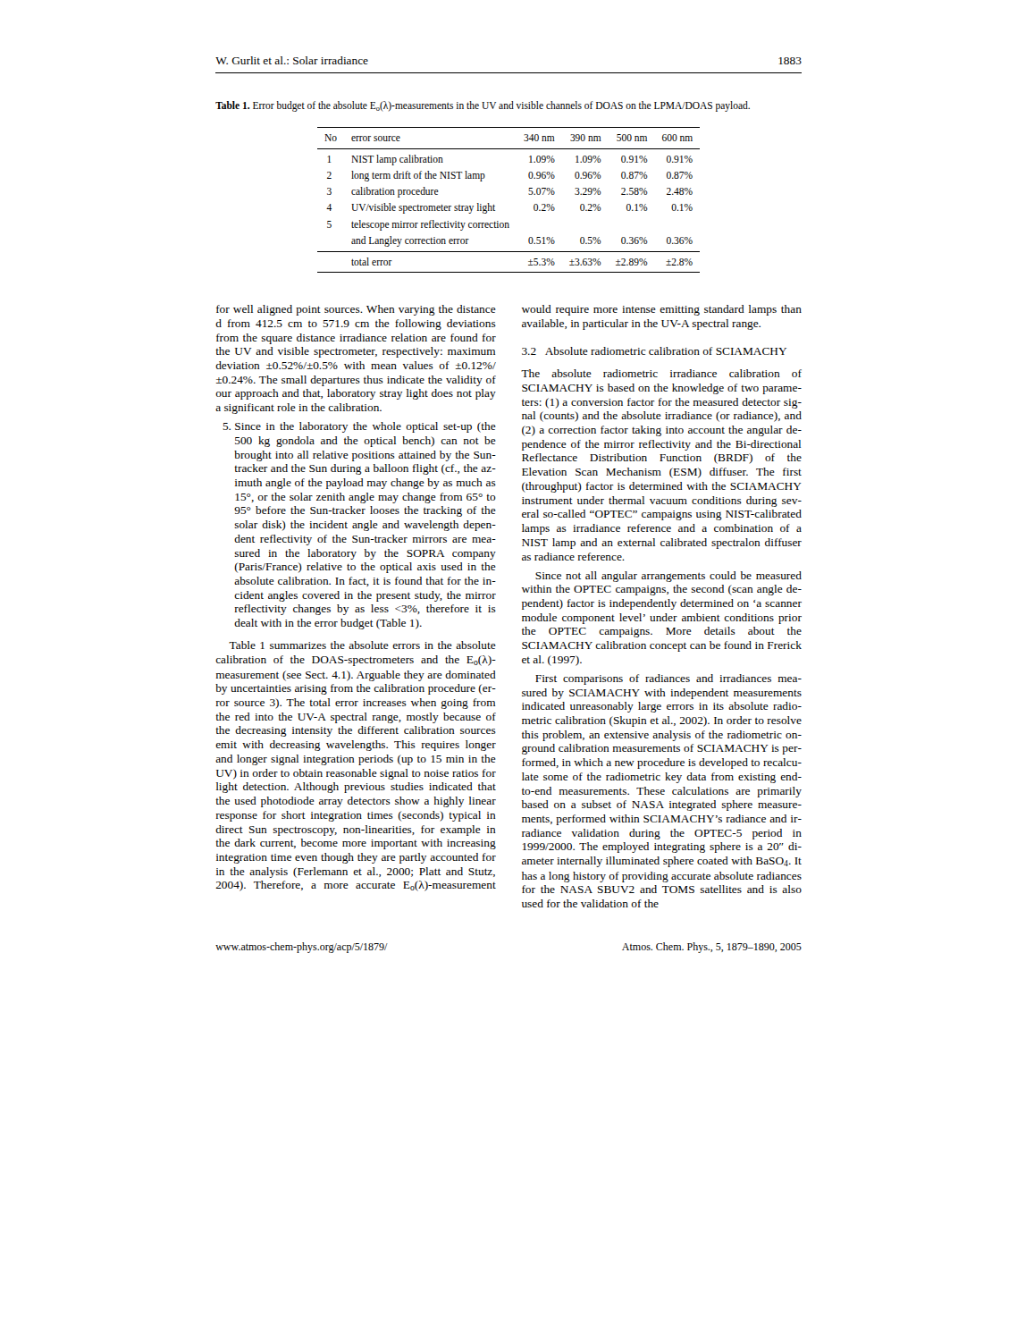W. Gurlit et al.: Solar irradiance
1883
Table 1. Error budget of the absolute Eo(λ)-measurements in the UV and visible channels of DOAS on the LPMA/DOAS payload.
| No | error source | 340 nm | 390 nm | 500 nm | 600 nm |
| --- | --- | --- | --- | --- | --- |
| 1 | NIST lamp calibration | 1.09% | 1.09% | 0.91% | 0.91% |
| 2 | long term drift of the NIST lamp | 0.96% | 0.96% | 0.87% | 0.87% |
| 3 | calibration procedure | 5.07% | 3.29% | 2.58% | 2.48% |
| 4 | UV/visible spectrometer stray light | 0.2% | 0.2% | 0.1% | 0.1% |
| 5 | telescope mirror reflectivity correction | | | | |
| | and Langley correction error | 0.51% | 0.5% | 0.36% | 0.36% |
| | total error | ±5.3% | ±3.63% | ±2.89% | ±2.8% |
for well aligned point sources. When varying the distance d from 412.5 cm to 571.9 cm the following deviations from the square distance irradiance relation are found for the UV and visible spectrometer, respectively: maximum deviation ±0.52%/±0.5% with mean values of ±0.12%/±0.24%. The small departures thus indicate the validity of our approach and that, laboratory stray light does not play a significant role in the calibration.
Since in the laboratory the whole optical set-up (the 500 kg gondola and the optical bench) can not be brought into all relative positions attained by the Sun-tracker and the Sun during a balloon flight (cf., the azimuth angle of the payload may change by as much as 15°, or the solar zenith angle may change from 65° to 95° before the Sun-tracker looses the tracking of the solar disk) the incident angle and wavelength dependent reflectivity of the Sun-tracker mirrors are measured in the laboratory by the SOPRA company (Paris/France) relative to the optical axis used in the absolute calibration. In fact, it is found that for the incident angles covered in the present study, the mirror reflectivity changes by as less <3%, therefore it is dealt with in the error budget (Table 1).
Table 1 summarizes the absolute errors in the absolute calibration of the DOAS-spectrometers and the Eo(λ)-measurement (see Sect. 4.1). Arguable they are dominated by uncertainties arising from the calibration procedure (error source 3). The total error increases when going from the red into the UV-A spectral range, mostly because of the decreasing intensity the different calibration sources emit with decreasing wavelengths. This requires longer and longer signal integration periods (up to 15 min in the UV) in order to obtain reasonable signal to noise ratios for light detection. Although previous studies indicated that the used photodiode array detectors show a highly linear response for short integration times (seconds) typical in direct Sun spectroscopy, non-linearities, for example in the dark current, become more important with increasing integration time even though they are partly accounted for in the analysis (Ferlemann et al., 2000; Platt and Stutz, 2004). Therefore, a more accurate Eo(λ)-measurement would require more intense emitting standard lamps than available, in particular in the UV-A spectral range.
3.2 Absolute radiometric calibration of SCIAMACHY
The absolute radiometric irradiance calibration of SCIAMACHY is based on the knowledge of two parameters: (1) a conversion factor for the measured detector signal (counts) and the absolute irradiance (or radiance), and (2) a correction factor taking into account the angular dependence of the mirror reflectivity and the Bi-directional Reflectance Distribution Function (BRDF) of the Elevation Scan Mechanism (ESM) diffuser. The first (throughput) factor is determined with the SCIAMACHY instrument under thermal vacuum conditions during several so-called “OPTEC” campaigns using NIST-calibrated lamps as irradiance reference and a combination of a NIST lamp and an external calibrated spectralon diffuser as radiance reference.
Since not all angular arrangements could be measured within the OPTEC campaigns, the second (scan angle dependent) factor is independently determined on ‘a scanner module component level’ under ambient conditions prior the OPTEC campaigns. More details about the SCIAMACHY calibration concept can be found in Frerick et al. (1997).
First comparisons of radiances and irradiances measured by SCIAMACHY with independent measurements indicated unreasonably large errors in its absolute radiometric calibration (Skupin et al., 2002). In order to resolve this problem, an extensive analysis of the radiometric on-ground calibration measurements of SCIAMACHY is performed, in which a new procedure is developed to recalculate some of the radiometric key data from existing end-to-end measurements. These calculations are primarily based on a subset of NASA integrated sphere measurements, performed within SCIAMACHY’s radiance and irradiance validation during the OPTEC-5 period in 1999/2000. The employed integrating sphere is a 20″ diameter internally illuminated sphere coated with BaSO4. It has a long history of providing accurate absolute radiances for the NASA SBUV2 and TOMS satellites and is also used for the validation of the
www.atmos-chem-phys.org/acp/5/1879/
Atmos. Chem. Phys., 5, 1879–1890, 2005